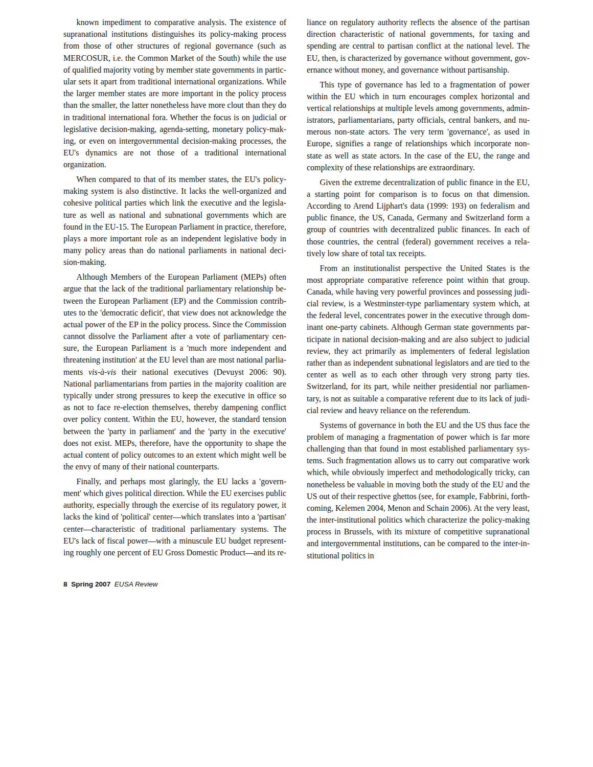known impediment to comparative analysis. The existence of supranational institutions distinguishes its policy-making process from those of other structures of regional governance (such as MERCOSUR, i.e. the Common Market of the South) while the use of qualified majority voting by member state governments in particular sets it apart from traditional international organizations. While the larger member states are more important in the policy process than the smaller, the latter nonetheless have more clout than they do in traditional international fora. Whether the focus is on judicial or legislative decision-making, agenda-setting, monetary policy-making, or even on intergovernmental decision-making processes, the EU's dynamics are not those of a traditional international organization.
When compared to that of its member states, the EU's policy-making system is also distinctive. It lacks the well-organized and cohesive political parties which link the executive and the legislature as well as national and subnational governments which are found in the EU-15. The European Parliament in practice, therefore, plays a more important role as an independent legislative body in many policy areas than do national parliaments in national decision-making.
Although Members of the European Parliament (MEPs) often argue that the lack of the traditional parliamentary relationship between the European Parliament (EP) and the Commission contributes to the 'democratic deficit', that view does not acknowledge the actual power of the EP in the policy process. Since the Commission cannot dissolve the Parliament after a vote of parliamentary censure, the European Parliament is a 'much more independent and threatening institution' at the EU level than are most national parliaments vis-à-vis their national executives (Devuyst 2006: 90). National parliamentarians from parties in the majority coalition are typically under strong pressures to keep the executive in office so as not to face re-election themselves, thereby dampening conflict over policy content. Within the EU, however, the standard tension between the 'party in parliament' and the 'party in the executive' does not exist. MEPs, therefore, have the opportunity to shape the actual content of policy outcomes to an extent which might well be the envy of many of their national counterparts.
Finally, and perhaps most glaringly, the EU lacks a 'government' which gives political direction. While the EU exercises public authority, especially through the exercise of its regulatory power, it lacks the kind of 'political' center—which translates into a 'partisan' center—characteristic of traditional parliamentary systems. The EU's lack of fiscal power—with a minuscule EU budget representing roughly one percent of EU Gross Domestic Product—and its reliance on regulatory authority reflects the absence of the partisan direction characteristic of national governments, for taxing and spending are central to partisan conflict at the national level. The EU, then, is characterized by governance without government, governance without money, and governance without partisanship.
This type of governance has led to a fragmentation of power within the EU which in turn encourages complex horizontal and vertical relationships at multiple levels among governments, administrators, parliamentarians, party officials, central bankers, and numerous non-state actors. The very term 'governance', as used in Europe, signifies a range of relationships which incorporate non-state as well as state actors. In the case of the EU, the range and complexity of these relationships are extraordinary.
Given the extreme decentralization of public finance in the EU, a starting point for comparison is to focus on that dimension. According to Arend Lijphart's data (1999: 193) on federalism and public finance, the US, Canada, Germany and Switzerland form a group of countries with decentralized public finances. In each of those countries, the central (federal) government receives a relatively low share of total tax receipts.
From an institutionalist perspective the United States is the most appropriate comparative reference point within that group. Canada, while having very powerful provinces and possessing judicial review, is a Westminster-type parliamentary system which, at the federal level, concentrates power in the executive through dominant one-party cabinets. Although German state governments participate in national decision-making and are also subject to judicial review, they act primarily as implementers of federal legislation rather than as independent subnational legislators and are tied to the center as well as to each other through very strong party ties. Switzerland, for its part, while neither presidential nor parliamentary, is not as suitable a comparative referent due to its lack of judicial review and heavy reliance on the referendum.
Systems of governance in both the EU and the US thus face the problem of managing a fragmentation of power which is far more challenging than that found in most established parliamentary systems. Such fragmentation allows us to carry out comparative work which, while obviously imperfect and methodologically tricky, can nonetheless be valuable in moving both the study of the EU and the US out of their respective ghettos (see, for example, Fabbrini, forthcoming, Kelemen 2004, Menon and Schain 2006). At the very least, the inter-institutional politics which characterize the policy-making process in Brussels, with its mixture of competitive supranational and intergovernmental institutions, can be compared to the inter-institutional politics in
8 Spring 2007 EUSA Review